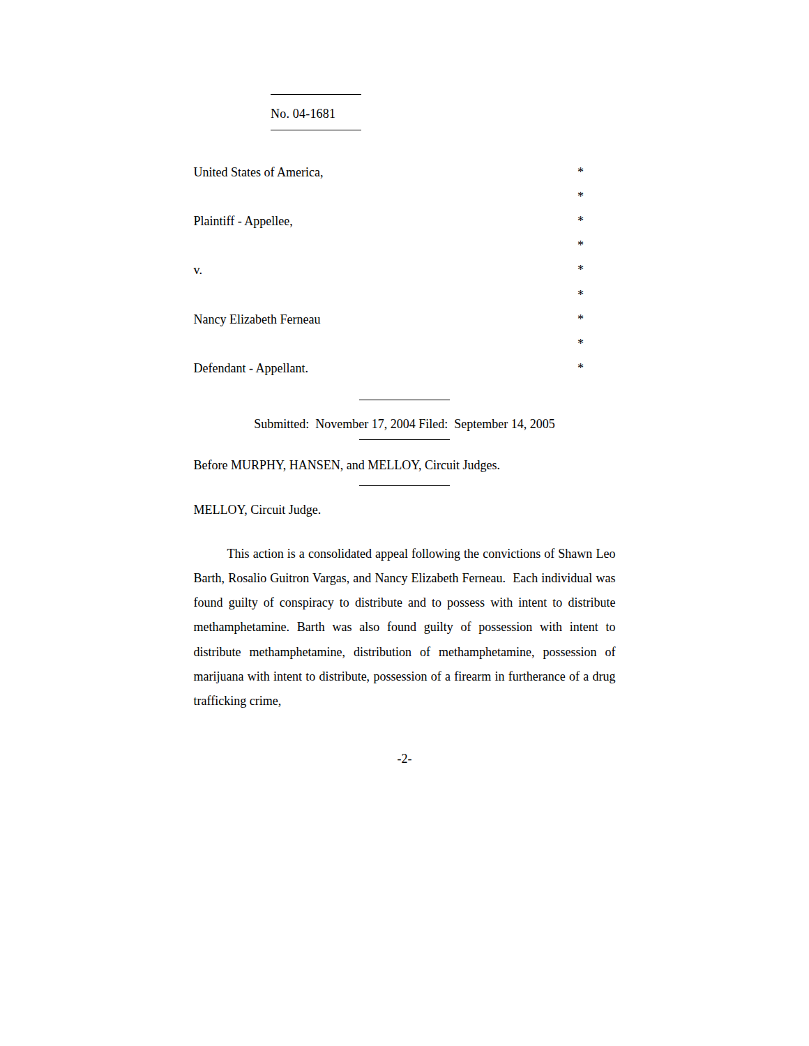No. 04-1681
| United States of America, | * |
| | * |
| Plaintiff - Appellee, | * |
| | * |
| v. | * |
| | * |
| Nancy Elizabeth Ferneau | * |
| | * |
| Defendant - Appellant. | * |
Submitted: November 17, 2004
Filed: September 14, 2005
Before MURPHY, HANSEN, and MELLOY, Circuit Judges.
MELLOY, Circuit Judge.
This action is a consolidated appeal following the convictions of Shawn Leo Barth, Rosalio Guitron Vargas, and Nancy Elizabeth Ferneau. Each individual was found guilty of conspiracy to distribute and to possess with intent to distribute methamphetamine. Barth was also found guilty of possession with intent to distribute methamphetamine, distribution of methamphetamine, possession of marijuana with intent to distribute, possession of a firearm in furtherance of a drug trafficking crime,
-2-